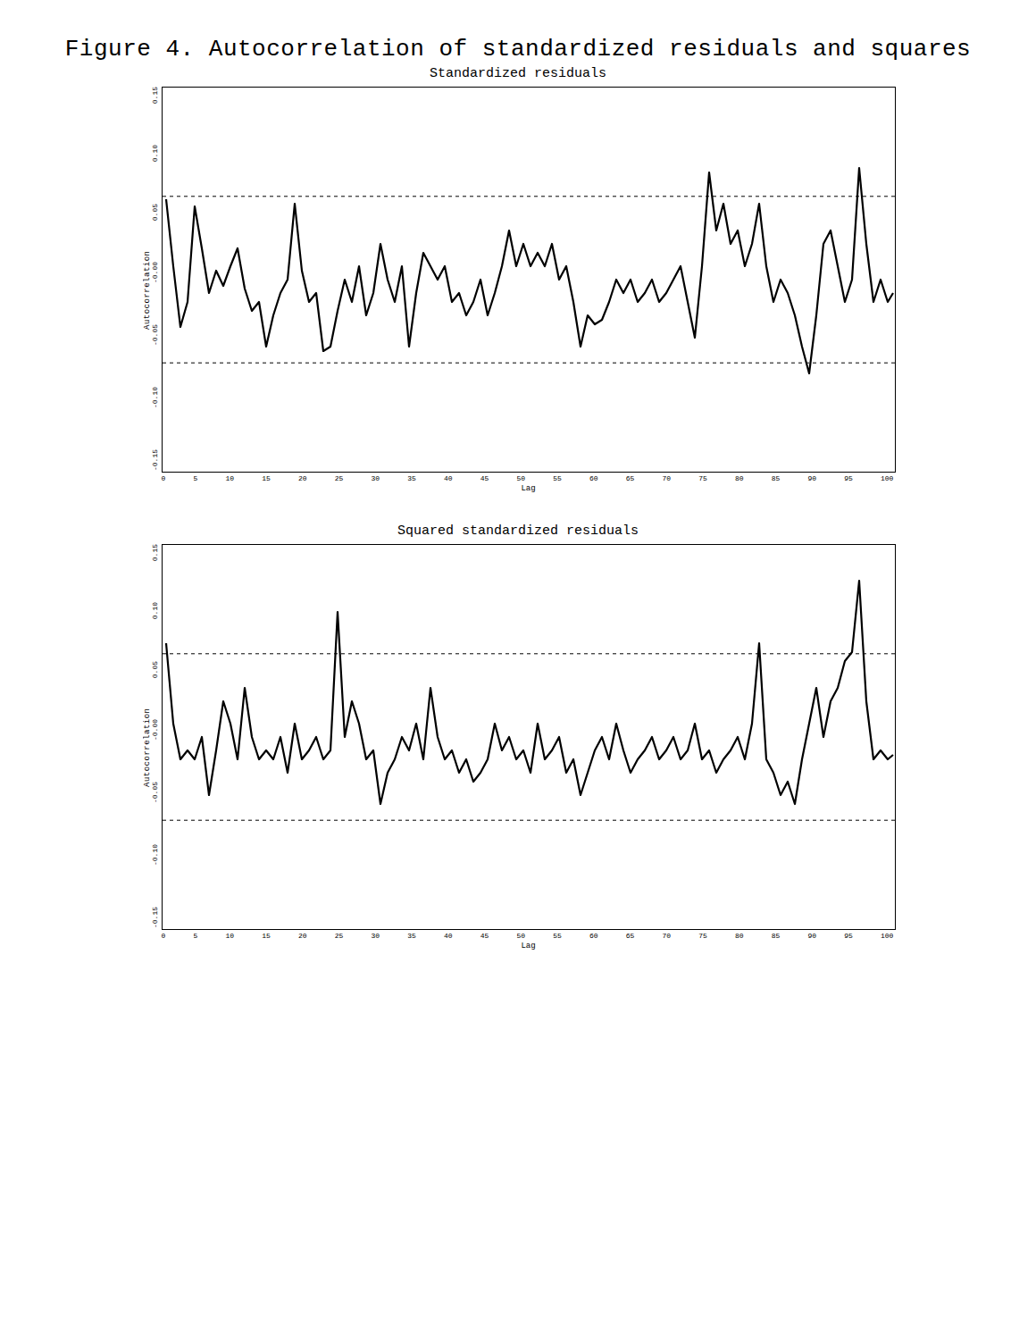Figure 4. Autocorrelation of standardized residuals and squares
Standardized residuals
Autocorrelation
0.15 0.10 0.05 -0.00 -0.05 -0.10 -0.15
05101520253035404550556065707580859095100
Lag
Squared standardized residuals
Autocorrelation
0.15 0.10 0.05 -0.00 -0.05 -0.10 -0.15
05101520253035404550556065707580859095100
Lag